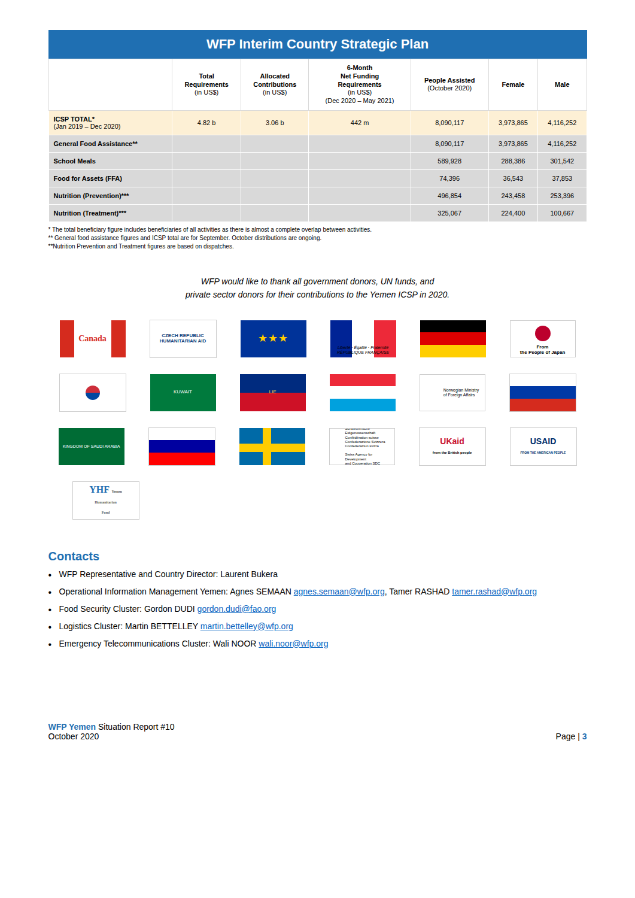WFP Interim Country Strategic Plan
| | Total Requirements (in US$) | Allocated Contributions (in US$) | 6-Month Net Funding Requirements (in US$) (Dec 2020 – May 2021) | People Assisted (October 2020) | Female | Male |
| --- | --- | --- | --- | --- | --- | --- |
| ICSP TOTAL* (Jan 2019 – Dec 2020) | 4.82 b | 3.06 b | 442 m | 8,090,117 | 3,973,865 | 4,116,252 |
| General Food Assistance** | | | | 8,090,117 | 3,973,865 | 4,116,252 |
| School Meals | | | | 589,928 | 288,386 | 301,542 |
| Food for Assets (FFA) | | | | 74,396 | 36,543 | 37,853 |
| Nutrition (Prevention)*** | | | | 496,854 | 243,458 | 253,396 |
| Nutrition (Treatment)*** | | | | 325,067 | 224,400 | 100,667 |
* The total beneficiary figure includes beneficiaries of all activities as there is almost a complete overlap between activities.
** General food assistance figures and ICSP total are for September. October distributions are ongoing.
**Nutrition Prevention and Treatment figures are based on dispatches.
WFP would like to thank all government donors, UN funds, and
private sector donors for their contributions to the Yemen ICSP in 2020.
Canada
CZECH REPUBLIC
HUMANITARIAN AID
★★★
Liberté · Égalité · Fraternité
RÉPUBLIQUE FRANÇAISE
From
the People of Japan
KUWAIT
LIE
Norwegian Ministry
of Foreign Affairs
KINGDOM OF SAUDI ARABIA
Schweizerische Eidgenossenschaft
Confédération suisse
Confederazione Svizzera
Confederaziun svizra
Swiss Agency for Development
and Cooperation SDC
UKaid
from the British people
USAID
FROM THE AMERICAN PEOPLE
YHF Yemen
Humanitarian
Fund
Contacts
WFP Representative and Country Director: Laurent Bukera
Operational Information Management Yemen: Agnes SEMAAN agnes.semaan@wfp.org, Tamer RASHAD tamer.rashad@wfp.org
Food Security Cluster: Gordon DUDI gordon.dudi@fao.org
Logistics Cluster: Martin BETTELLEY martin.bettelley@wfp.org
Emergency Telecommunications Cluster: Wali NOOR wali.noor@wfp.org
WFP Yemen Situation Report #10
October 2020
Page | 3